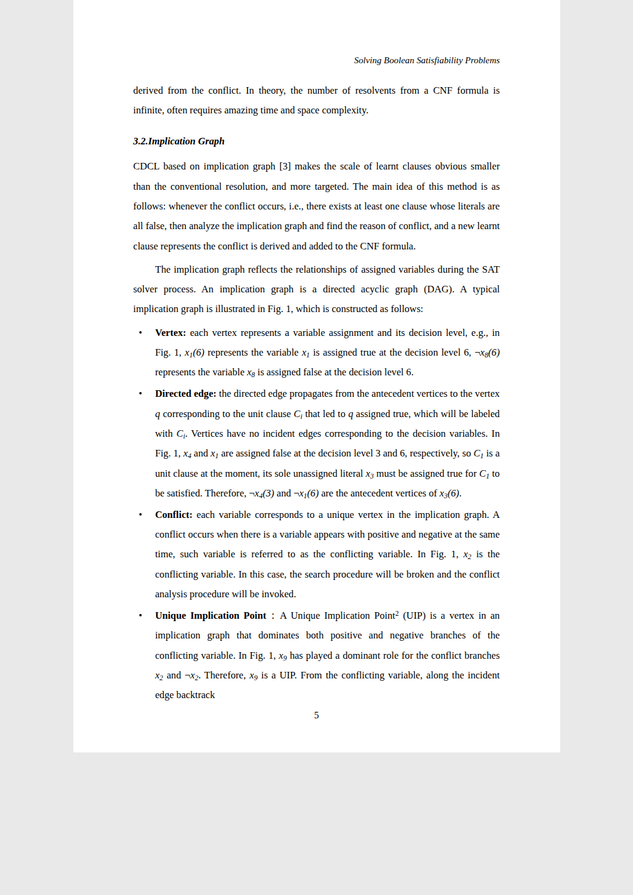Solving Boolean Satisfiability Problems
derived from the conflict. In theory, the number of resolvents from a CNF formula is infinite, often requires amazing time and space complexity.
3.2.Implication Graph
CDCL based on implication graph [3] makes the scale of learnt clauses obvious smaller than the conventional resolution, and more targeted. The main idea of this method is as follows: whenever the conflict occurs, i.e., there exists at least one clause whose literals are all false, then analyze the implication graph and find the reason of conflict, and a new learnt clause represents the conflict is derived and added to the CNF formula.
The implication graph reflects the relationships of assigned variables during the SAT solver process. An implication graph is a directed acyclic graph (DAG). A typical implication graph is illustrated in Fig. 1, which is constructed as follows:
Vertex: each vertex represents a variable assignment and its decision level, e.g., in Fig. 1, x1(6) represents the variable x1 is assigned true at the decision level 6, ¬x8(6) represents the variable x8 is assigned false at the decision level 6.
Directed edge: the directed edge propagates from the antecedent vertices to the vertex q corresponding to the unit clause Ci that led to q assigned true, which will be labeled with Ci. Vertices have no incident edges corresponding to the decision variables. In Fig. 1, x4 and x1 are assigned false at the decision level 3 and 6, respectively, so C1 is a unit clause at the moment, its sole unassigned literal x3 must be assigned true for C1 to be satisfied. Therefore, ¬x4(3) and ¬x1(6) are the antecedent vertices of x3(6).
Conflict: each variable corresponds to a unique vertex in the implication graph. A conflict occurs when there is a variable appears with positive and negative at the same time, such variable is referred to as the conflicting variable. In Fig. 1, x2 is the conflicting variable. In this case, the search procedure will be broken and the conflict analysis procedure will be invoked.
Unique Implication Point：A Unique Implication Point2 (UIP) is a vertex in an implication graph that dominates both positive and negative branches of the conflicting variable. In Fig. 1, x9 has played a dominant role for the conflict branches x2 and ¬x2. Therefore, x9 is a UIP. From the conflicting variable, along the incident edge backtrack
5